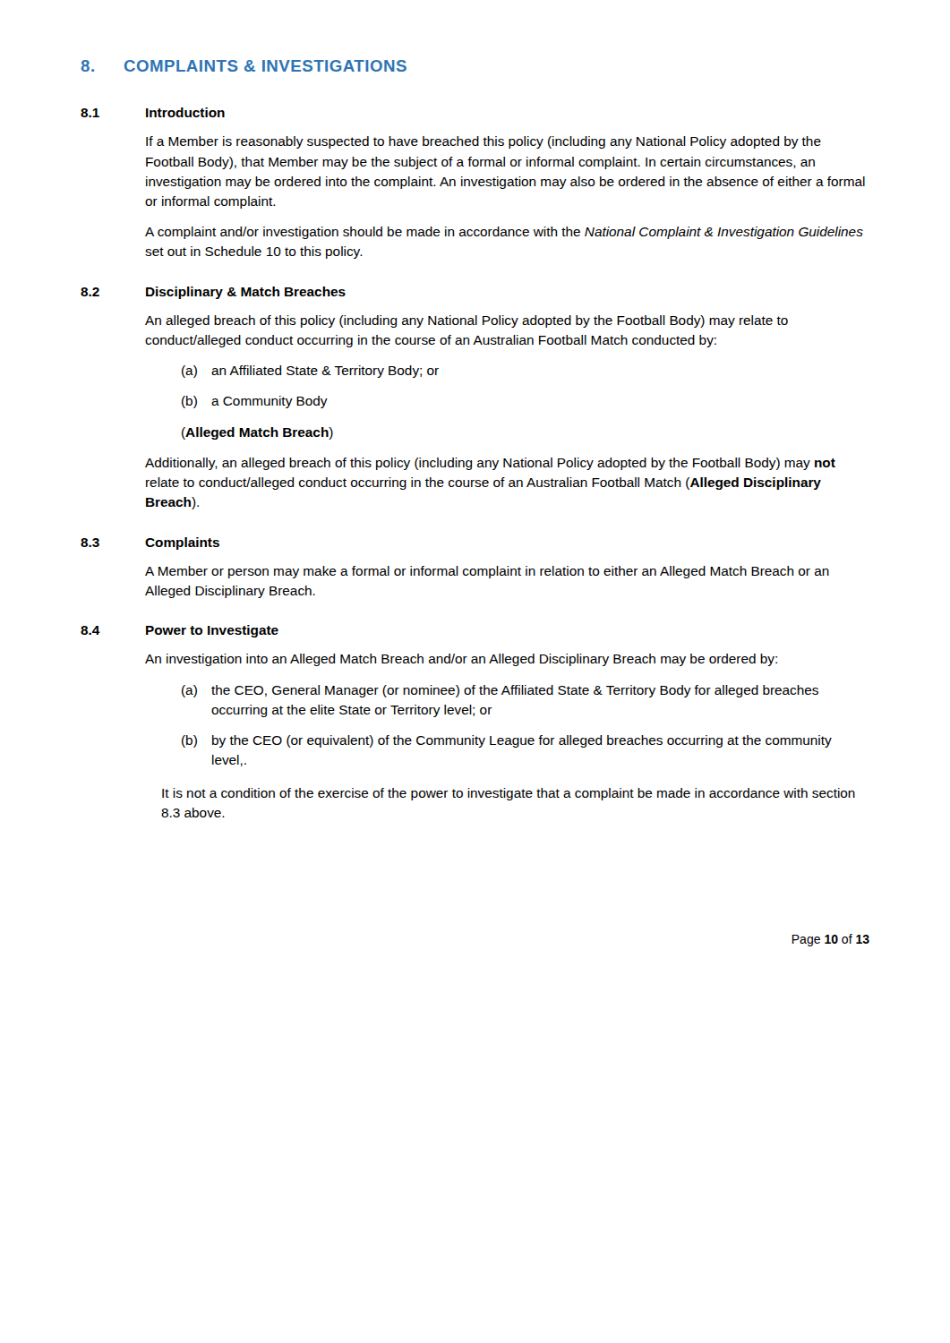8. COMPLAINTS & INVESTIGATIONS
8.1
Introduction
If a Member is reasonably suspected to have breached this policy (including any National Policy adopted by the Football Body), that Member may be the subject of a formal or informal complaint. In certain circumstances, an investigation may be ordered into the complaint. An investigation may also be ordered in the absence of either a formal or informal complaint.
A complaint and/or investigation should be made in accordance with the National Complaint & Investigation Guidelines set out in Schedule 10 to this policy.
8.2
Disciplinary & Match Breaches
An alleged breach of this policy (including any National Policy adopted by the Football Body) may relate to conduct/alleged conduct occurring in the course of an Australian Football Match conducted by:
(a) an Affiliated State & Territory Body; or
(b) a Community Body
(Alleged Match Breach)
Additionally, an alleged breach of this policy (including any National Policy adopted by the Football Body) may not relate to conduct/alleged conduct occurring in the course of an Australian Football Match (Alleged Disciplinary Breach).
8.3
Complaints
A Member or person may make a formal or informal complaint in relation to either an Alleged Match Breach or an Alleged Disciplinary Breach.
8.4
Power to Investigate
An investigation into an Alleged Match Breach and/or an Alleged Disciplinary Breach may be ordered by:
(a) the CEO, General Manager (or nominee) of the Affiliated State & Territory Body for alleged breaches occurring at the elite State or Territory level; or
(b) by the CEO (or equivalent) of the Community League for alleged breaches occurring at the community level,.
It is not a condition of the exercise of the power to investigate that a complaint be made in accordance with section 8.3 above.
Page 10 of 13